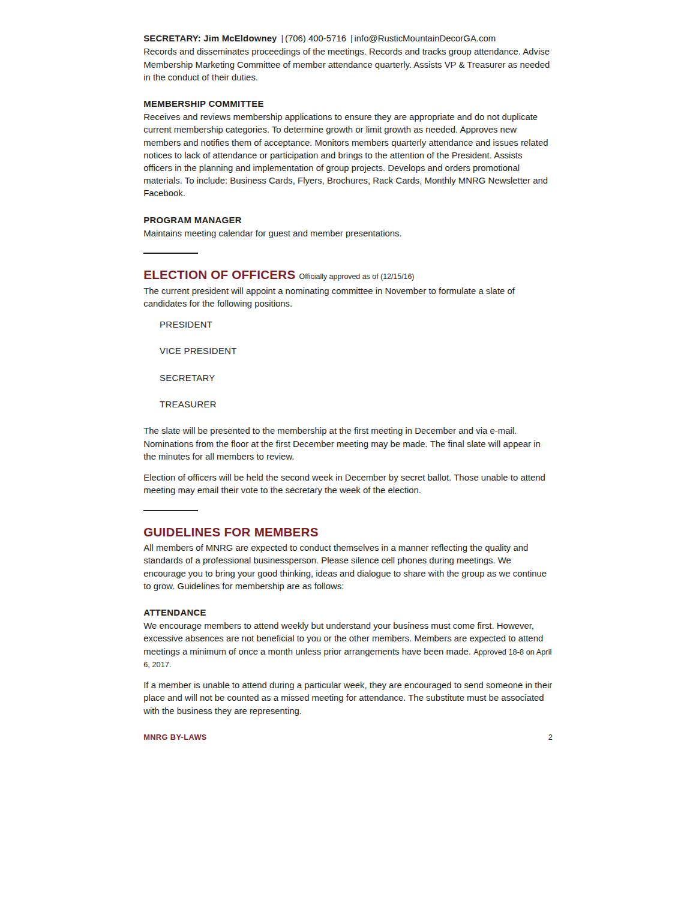Secretary: Jim McEldowney |(706) 400-5716 |info@RusticMountainDecorGA.com
Records and disseminates proceedings of the meetings. Records and tracks group attendance. Advise Membership Marketing Committee of member attendance quarterly. Assists VP & Treasurer as needed in the conduct of their duties.
Membership Committee
Receives and reviews membership applications to ensure they are appropriate and do not duplicate current membership categories. To determine growth or limit growth as needed. Approves new members and notifies them of acceptance. Monitors members quarterly attendance and issues related notices to lack of attendance or participation and brings to the attention of the President. Assists officers in the planning and implementation of group projects. Develops and orders promotional materials. To include: Business Cards, Flyers, Brochures, Rack Cards, Monthly MNRG Newsletter and Facebook.
Program Manager
Maintains meeting calendar for guest and member presentations.
Election of Officers
Officially approved as of (12/15/16)
The current president will appoint a nominating committee in November to formulate a slate of candidates for the following positions.
President
Vice President
Secretary
Treasurer
The slate will be presented to the membership at the first meeting in December and via e-mail. Nominations from the floor at the first December meeting may be made. The final slate will appear in the minutes for all members to review.
Election of officers will be held the second week in December by secret ballot. Those unable to attend meeting may email their vote to the secretary the week of the election.
Guidelines for Members
All members of MNRG are expected to conduct themselves in a manner reflecting the quality and standards of a professional businessperson. Please silence cell phones during meetings. We encourage you to bring your good thinking, ideas and dialogue to share with the group as we continue to grow. Guidelines for membership are as follows:
Attendance
We encourage members to attend weekly but understand your business must come first. However, excessive absences are not beneficial to you or the other members. Members are expected to attend meetings a minimum of once a month unless prior arrangements have been made. Approved 18-8 on April 6, 2017.
If a member is unable to attend during a particular week, they are encouraged to send someone in their place and will not be counted as a missed meeting for attendance. The substitute must be associated with the business they are representing.
MNRG By-Laws 2